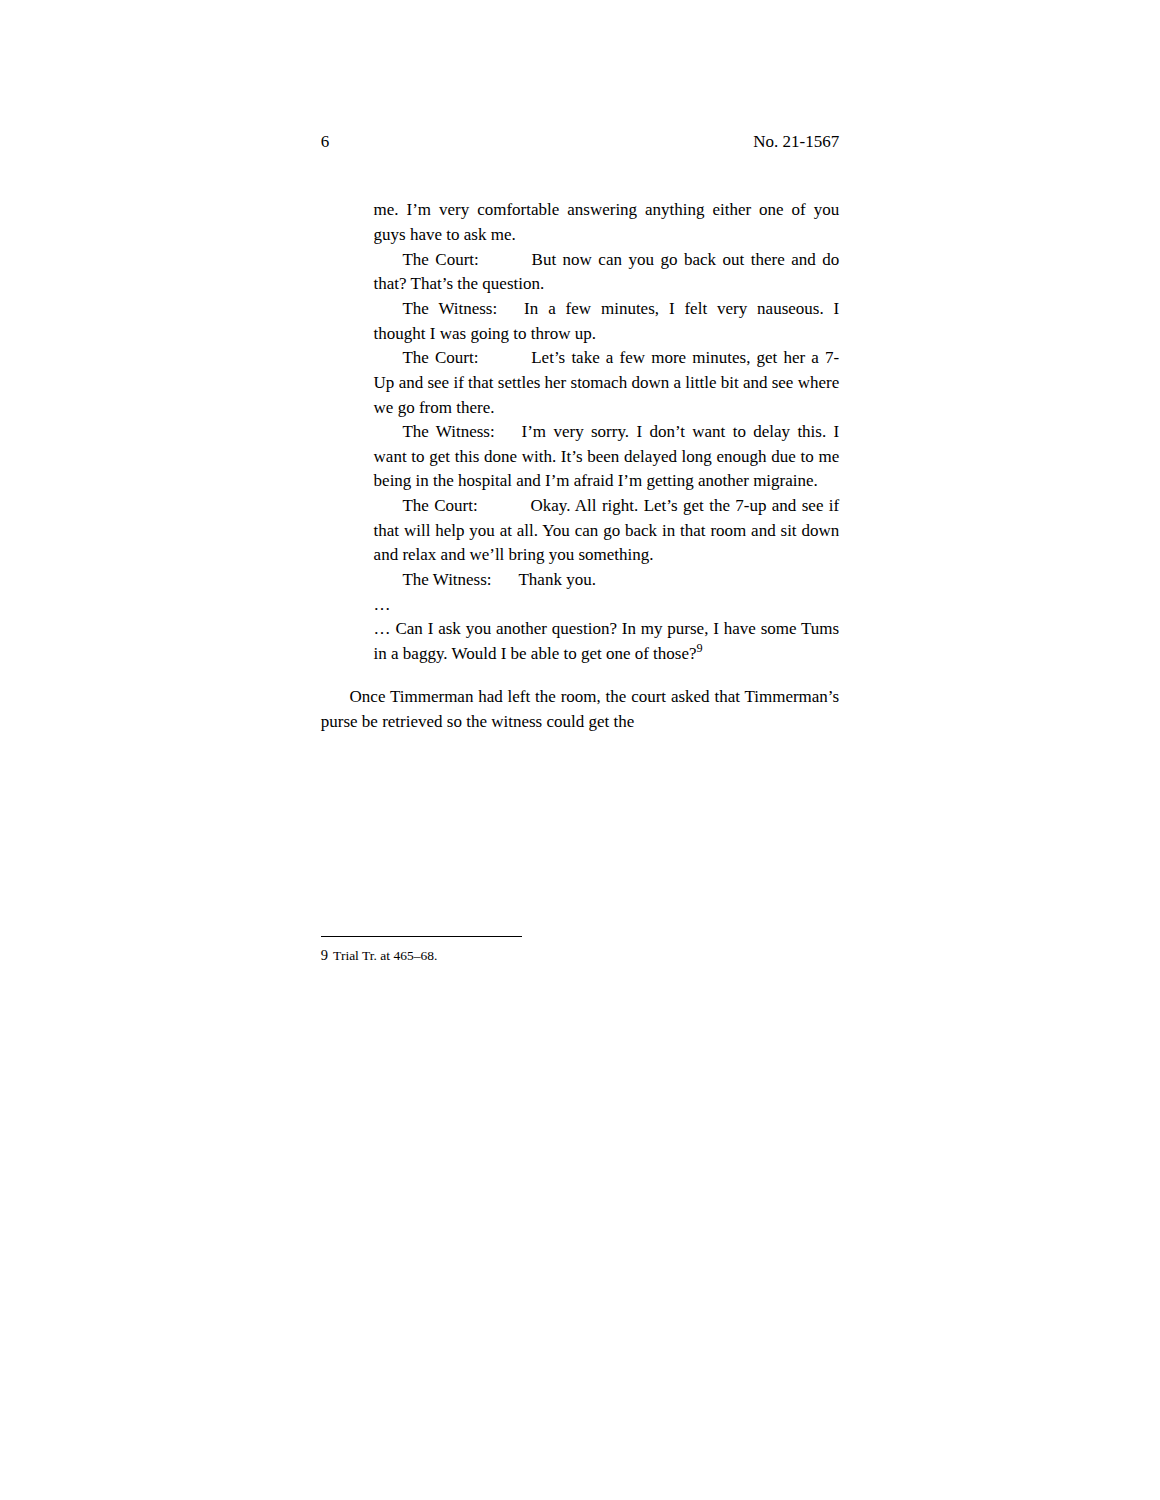6 No. 21-1567
me. I’m very comfortable answering anything either one of you guys have to ask me.
The Court: But now can you go back out there and do that? That’s the question.
The Witness: In a few minutes, I felt very nauseous. I thought I was going to throw up.
The Court: Let’s take a few more minutes, get her a 7-Up and see if that settles her stomach down a little bit and see where we go from there.
The Witness: I’m very sorry. I don’t want to delay this. I want to get this done with. It’s been delayed long enough due to me being in the hospital and I’m afraid I’m getting another migraine.
The Court: Okay. All right. Let’s get the 7-up and see if that will help you at all. You can go back in that room and sit down and relax and we’ll bring you something.
The Witness: Thank you.
…
… Can I ask you another question? In my purse, I have some Tums in a baggy. Would I be able to get one of those?9
Once Timmerman had left the room, the court asked that Timmerman’s purse be retrieved so the witness could get the
9 Trial Tr. at 465–68.